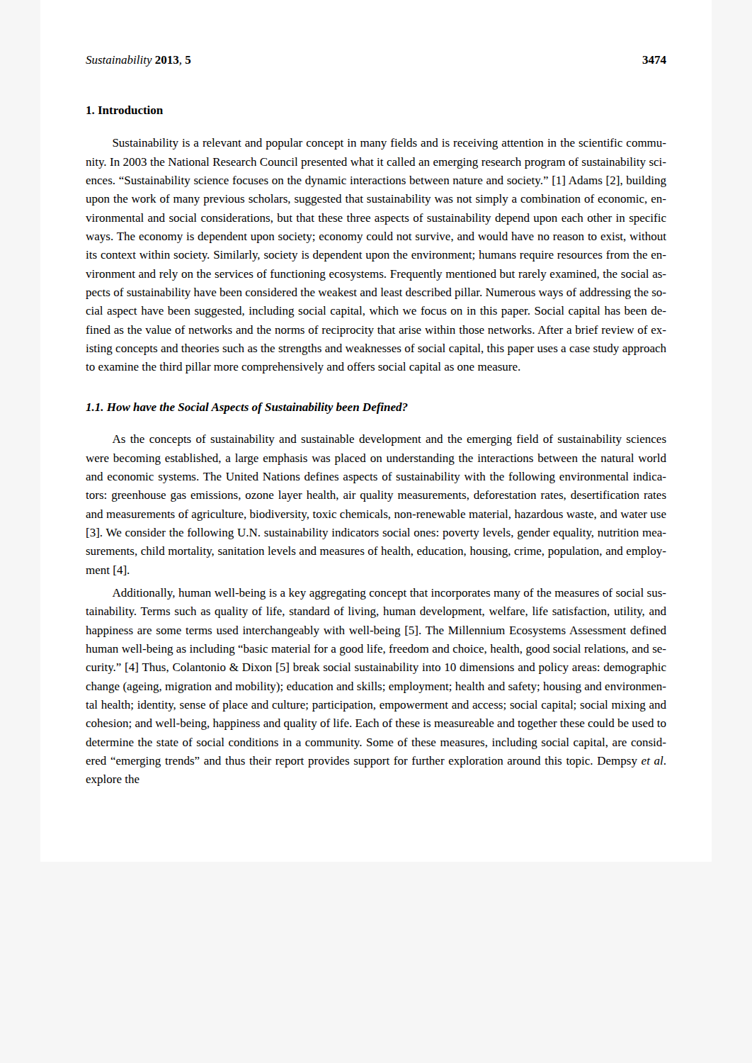Sustainability 2013, 5 3474
1. Introduction
Sustainability is a relevant and popular concept in many fields and is receiving attention in the scientific community. In 2003 the National Research Council presented what it called an emerging research program of sustainability sciences. “Sustainability science focuses on the dynamic interactions between nature and society.” [1] Adams [2], building upon the work of many previous scholars, suggested that sustainability was not simply a combination of economic, environmental and social considerations, but that these three aspects of sustainability depend upon each other in specific ways. The economy is dependent upon society; economy could not survive, and would have no reason to exist, without its context within society. Similarly, society is dependent upon the environment; humans require resources from the environment and rely on the services of functioning ecosystems. Frequently mentioned but rarely examined, the social aspects of sustainability have been considered the weakest and least described pillar. Numerous ways of addressing the social aspect have been suggested, including social capital, which we focus on in this paper. Social capital has been defined as the value of networks and the norms of reciprocity that arise within those networks. After a brief review of existing concepts and theories such as the strengths and weaknesses of social capital, this paper uses a case study approach to examine the third pillar more comprehensively and offers social capital as one measure.
1.1. How have the Social Aspects of Sustainability been Defined?
As the concepts of sustainability and sustainable development and the emerging field of sustainability sciences were becoming established, a large emphasis was placed on understanding the interactions between the natural world and economic systems. The United Nations defines aspects of sustainability with the following environmental indicators: greenhouse gas emissions, ozone layer health, air quality measurements, deforestation rates, desertification rates and measurements of agriculture, biodiversity, toxic chemicals, non-renewable material, hazardous waste, and water use [3]. We consider the following U.N. sustainability indicators social ones: poverty levels, gender equality, nutrition measurements, child mortality, sanitation levels and measures of health, education, housing, crime, population, and employment [4].
Additionally, human well-being is a key aggregating concept that incorporates many of the measures of social sustainability. Terms such as quality of life, standard of living, human development, welfare, life satisfaction, utility, and happiness are some terms used interchangeably with well-being [5]. The Millennium Ecosystems Assessment defined human well-being as including “basic material for a good life, freedom and choice, health, good social relations, and security.” [4] Thus, Colantonio & Dixon [5] break social sustainability into 10 dimensions and policy areas: demographic change (ageing, migration and mobility); education and skills; employment; health and safety; housing and environmental health; identity, sense of place and culture; participation, empowerment and access; social capital; social mixing and cohesion; and well-being, happiness and quality of life. Each of these is measureable and together these could be used to determine the state of social conditions in a community. Some of these measures, including social capital, are considered “emerging trends” and thus their report provides support for further exploration around this topic. Dempsy et al. explore the